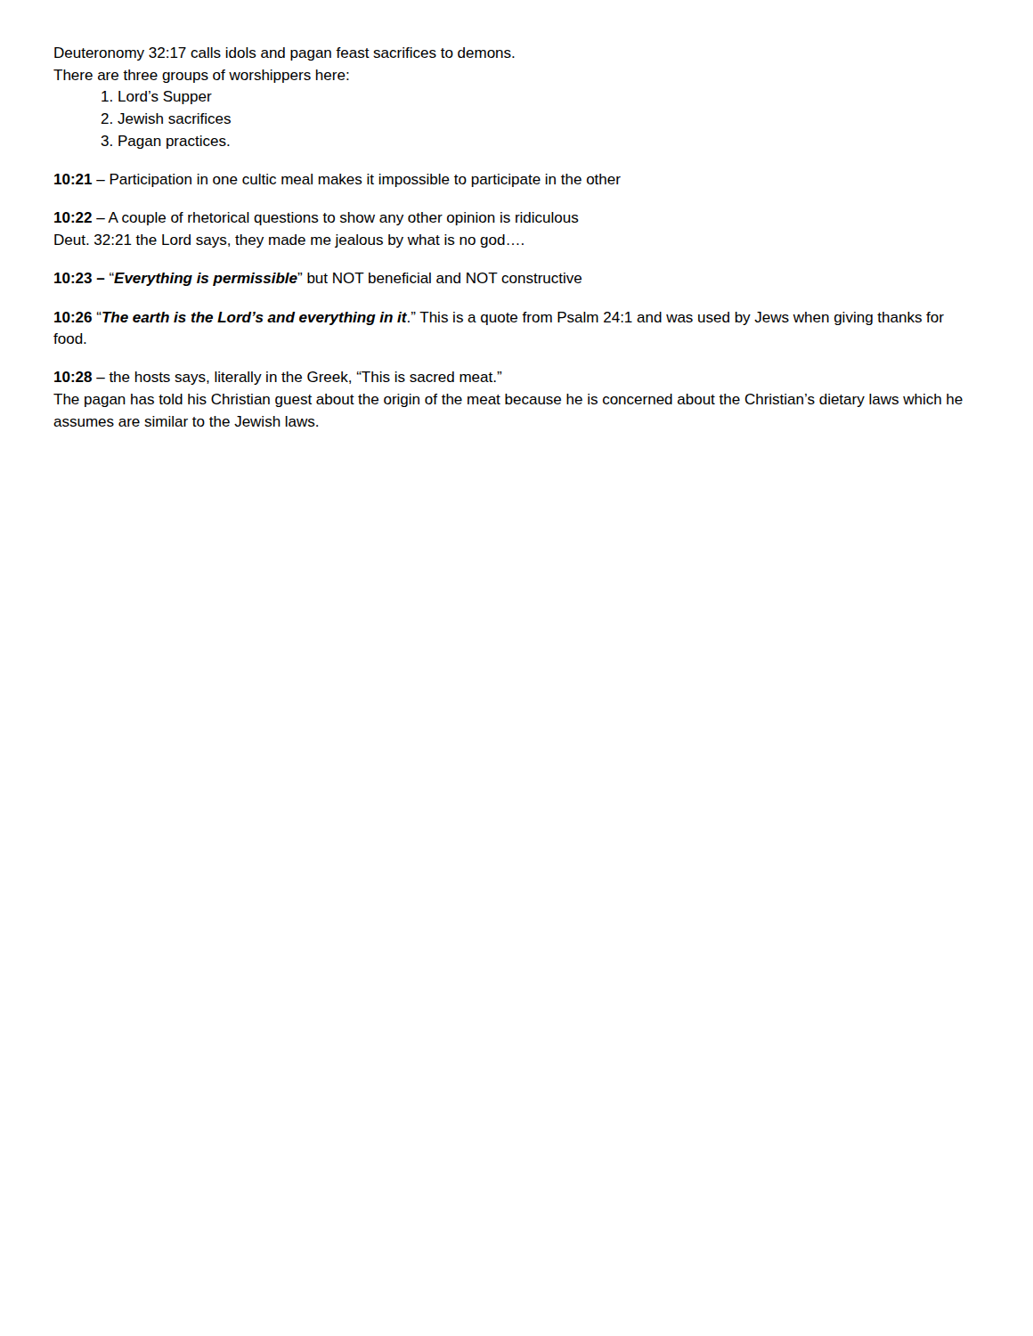Deuteronomy 32:17 calls idols and pagan feast sacrifices to demons.
There are three groups of worshippers here:
Lord’s Supper
Jewish sacrifices
Pagan practices.
10:21 – Participation in one cultic meal makes it impossible to participate in the other
10:22 – A couple of rhetorical questions to show any other opinion is ridiculous
Deut. 32:21 the Lord says, they made me jealous by what is no god….
10:23 – “Everything is permissible” but NOT beneficial and NOT constructive
10:26 “The earth is the Lord’s and everything in it.” This is a quote from Psalm 24:1 and was used by Jews when giving thanks for food.
10:28 – the hosts says, literally in the Greek, “This is sacred meat.”
The pagan has told his Christian guest about the origin of the meat because he is concerned about the Christian’s dietary laws which he assumes are similar to the Jewish laws.